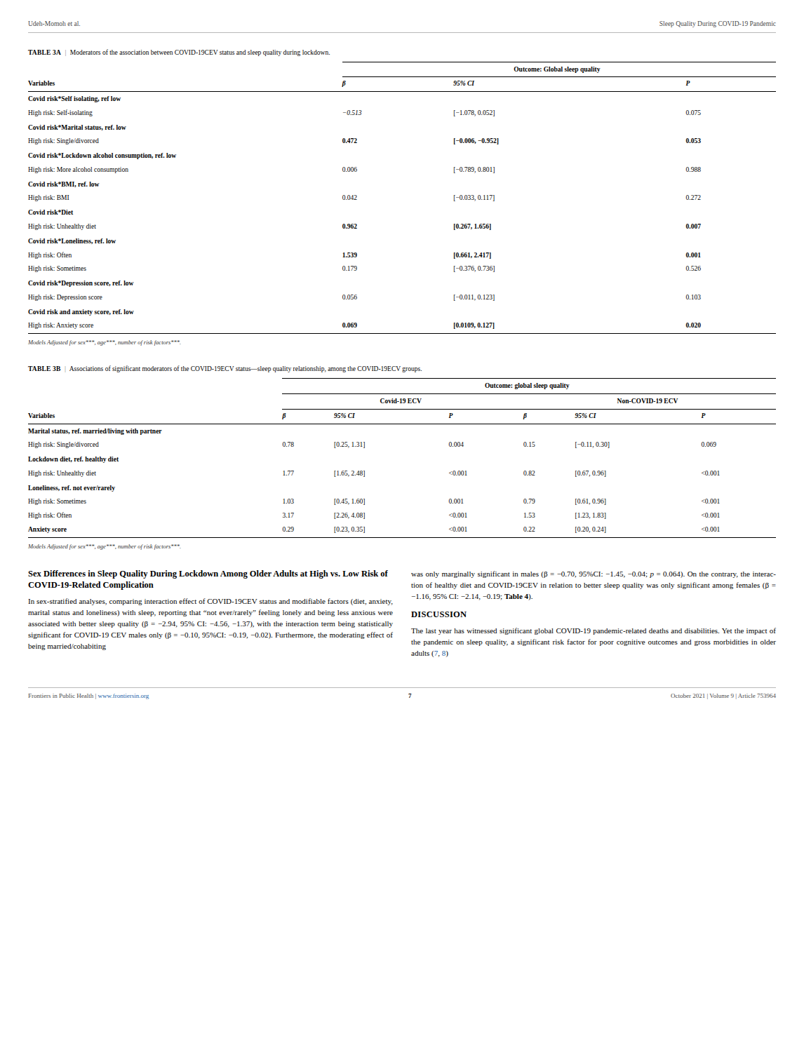Udeh-Momoh et al.
Sleep Quality During COVID-19 Pandemic
TABLE 3A | Moderators of the association between COVID-19CEV status and sleep quality during lockdown.
| | Outcome: Global sleep quality |
| --- | --- |
| Variables | β | 95% CI | P |
| Covid risk*Self isolating, ref low |
| High risk: Self-isolating | −0.513 | [−1.078, 0.052] | 0.075 |
| Covid risk*Marital status, ref. low |
| High risk: Single/divorced | 0.472 | [−0.006, −0.952] | 0.053 |
| Covid risk*Lockdown alcohol consumption, ref. low |
| High risk: More alcohol consumption | 0.006 | [−0.789, 0.801] | 0.988 |
| Covid risk*BMI, ref. low |
| High risk: BMI | 0.042 | [−0.033, 0.117] | 0.272 |
| Covid risk*Diet |
| High risk: Unhealthy diet | 0.962 | [0.267, 1.656] | 0.007 |
| Covid risk*Loneliness, ref. low |
| High risk: Often | 1.539 | [0.661, 2.417] | 0.001 |
| High risk: Sometimes | 0.179 | [−0.376, 0.736] | 0.526 |
| Covid risk*Depression score, ref. low |
| High risk: Depression score | 0.056 | [−0.011, 0.123] | 0.103 |
| Covid risk and anxiety score, ref. low |
| High risk: Anxiety score | 0.069 | [0.0109, 0.127] | 0.020 |
Models Adjusted for sex***, age***, number of risk factors***.
TABLE 3B | Associations of significant moderators of the COVID-19ECV status—sleep quality relationship, among the COVID-19ECV groups.
| | Outcome: global sleep quality |
| --- | --- |
| | Covid-19 ECV | Non-COVID-19 ECV |
| Variables | β | 95% CI | P | β | 95% CI | P |
| Marital status, ref. married/living with partner |
| High risk: Single/divorced | 0.78 | [0.25, 1.31] | 0.004 | 0.15 | [−0.11, 0.30] | 0.069 |
| Lockdown diet, ref. healthy diet |
| High risk: Unhealthy diet | 1.77 | [1.65, 2.48] | <0.001 | 0.82 | [0.67, 0.96] | <0.001 |
| Loneliness, ref. not ever/rarely |
| High risk: Sometimes | 1.03 | [0.45, 1.60] | 0.001 | 0.79 | [0.61, 0.96] | <0.001 |
| High risk: Often | 3.17 | [2.26, 4.08] | <0.001 | 1.53 | [1.23, 1.83] | <0.001 |
| Anxiety score | 0.29 | [0.23, 0.35] | <0.001 | 0.22 | [0.20, 0.24] | <0.001 |
Models Adjusted for sex***, age***, number of risk factors***.
Sex Differences in Sleep Quality During Lockdown Among Older Adults at High vs. Low Risk of COVID-19-Related Complication
In sex-stratified analyses, comparing interaction effect of COVID-19CEV status and modifiable factors (diet, anxiety, marital status and loneliness) with sleep, reporting that “not ever/rarely” feeling lonely and being less anxious were associated with better sleep quality (β = −2.94, 95% CI: −4.56, −1.37), with the interaction term being statistically significant for COVID-19 CEV males only (β = −0.10, 95%CI: −0.19, −0.02). Furthermore, the moderating effect of being married/cohabiting
was only marginally significant in males (β = −0.70, 95%CI: −1.45, −0.04; p = 0.064). On the contrary, the interaction of healthy diet and COVID-19CEV in relation to better sleep quality was only significant among females (β = −1.16, 95% CI: −2.14, −0.19; Table 4).
Discussion
The last year has witnessed significant global COVID-19 pandemic-related deaths and disabilities. Yet the impact of the pandemic on sleep quality, a significant risk factor for poor cognitive outcomes and gross morbidities in older adults (7, 8)
Frontiers in Public Health | www.frontiersin.org
7
October 2021 | Volume 9 | Article 753964